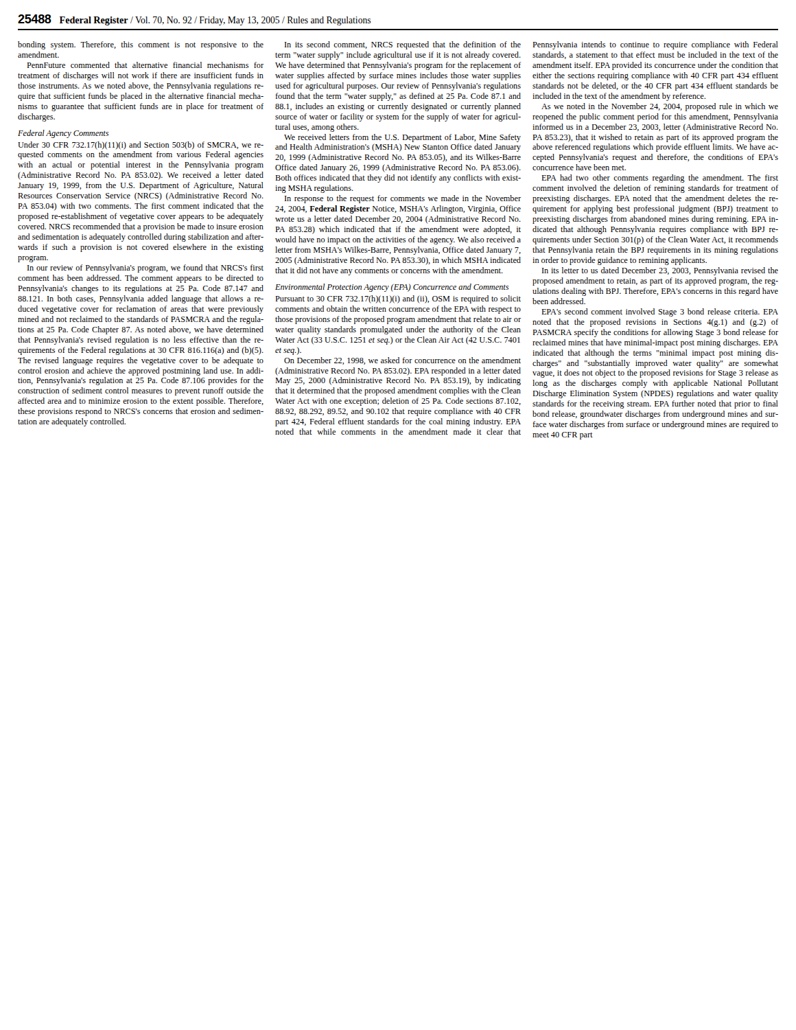25488
Federal Register / Vol. 70, No. 92 / Friday, May 13, 2005 / Rules and Regulations
bonding system. Therefore, this comment is not responsive to the amendment.
PennFuture commented that alternative financial mechanisms for treatment of discharges will not work if there are insufficient funds in those instruments. As we noted above, the Pennsylvania regulations require that sufficient funds be placed in the alternative financial mechanisms to guarantee that sufficient funds are in place for treatment of discharges.
Federal Agency Comments
Under 30 CFR 732.17(h)(11)(i) and Section 503(b) of SMCRA, we requested comments on the amendment from various Federal agencies with an actual or potential interest in the Pennsylvania program (Administrative Record No. PA 853.02). We received a letter dated January 19, 1999, from the U.S. Department of Agriculture, Natural Resources Conservation Service (NRCS) (Administrative Record No. PA 853.04) with two comments. The first comment indicated that the proposed re-establishment of vegetative cover appears to be adequately covered. NRCS recommended that a provision be made to insure erosion and sedimentation is adequately controlled during stabilization and afterwards if such a provision is not covered elsewhere in the existing program.
In our review of Pennsylvania's program, we found that NRCS's first comment has been addressed. The comment appears to be directed to Pennsylvania's changes to its regulations at 25 Pa. Code 87.147 and 88.121. In both cases, Pennsylvania added language that allows a reduced vegetative cover for reclamation of areas that were previously mined and not reclaimed to the standards of PASMCRA and the regulations at 25 Pa. Code Chapter 87. As noted above, we have determined that Pennsylvania's revised regulation is no less effective than the requirements of the Federal regulations at 30 CFR 816.116(a) and (b)(5). The revised language requires the vegetative cover to be adequate to control erosion and achieve the approved postmining land use. In addition, Pennsylvania's regulation at 25 Pa. Code 87.106 provides for the construction of sediment control measures to prevent runoff outside the affected area and to minimize erosion to the extent possible. Therefore, these provisions respond to NRCS's concerns that erosion and sedimentation are adequately controlled.
In its second comment, NRCS requested that the definition of the term "water supply" include agricultural use if it is not already covered. We have determined that Pennsylvania's program for the replacement of water supplies affected by surface mines includes those water supplies used for agricultural purposes. Our review of Pennsylvania's regulations found that the term "water supply," as defined at 25 Pa. Code 87.1 and 88.1, includes an existing or currently designated or currently planned source of water or facility or system for the supply of water for agricultural uses, among others.
We received letters from the U.S. Department of Labor, Mine Safety and Health Administration's (MSHA) New Stanton Office dated January 20, 1999 (Administrative Record No. PA 853.05), and its Wilkes-Barre Office dated January 26, 1999 (Administrative Record No. PA 853.06). Both offices indicated that they did not identify any conflicts with existing MSHA regulations.
In response to the request for comments we made in the November 24, 2004, Federal Register Notice, MSHA's Arlington, Virginia, Office wrote us a letter dated December 20, 2004 (Administrative Record No. PA 853.28) which indicated that if the amendment were adopted, it would have no impact on the activities of the agency. We also received a letter from MSHA's Wilkes-Barre, Pennsylvania, Office dated January 7, 2005 (Administrative Record No. PA 853.30), in which MSHA indicated that it did not have any comments or concerns with the amendment.
Environmental Protection Agency (EPA) Concurrence and Comments
Pursuant to 30 CFR 732.17(h)(11)(i) and (ii), OSM is required to solicit comments and obtain the written concurrence of the EPA with respect to those provisions of the proposed program amendment that relate to air or water quality standards promulgated under the authority of the Clean Water Act (33 U.S.C. 1251 et seq.) or the Clean Air Act (42 U.S.C. 7401 et seq.).
On December 22, 1998, we asked for concurrence on the amendment (Administrative Record No. PA 853.02). EPA responded in a letter dated May 25, 2000 (Administrative Record No. PA 853.19), by indicating that it determined that the proposed amendment complies with the Clean Water Act with one exception; deletion of 25 Pa. Code sections 87.102, 88.92, 88.292, 89.52, and 90.102 that require compliance with 40 CFR part 424, Federal effluent standards for the coal mining industry. EPA noted that while comments in the amendment made it clear that Pennsylvania intends to continue to require compliance with Federal standards, a statement to that effect must be included in the text of the amendment itself. EPA provided its concurrence under the condition that either the sections requiring compliance with 40 CFR part 434 effluent standards not be deleted, or the 40 CFR part 434 effluent standards be included in the text of the amendment by reference.
As we noted in the November 24, 2004, proposed rule in which we reopened the public comment period for this amendment, Pennsylvania informed us in a December 23, 2003, letter (Administrative Record No. PA 853.23), that it wished to retain as part of its approved program the above referenced regulations which provide effluent limits. We have accepted Pennsylvania's request and therefore, the conditions of EPA's concurrence have been met.
EPA had two other comments regarding the amendment. The first comment involved the deletion of remining standards for treatment of preexisting discharges. EPA noted that the amendment deletes the requirement for applying best professional judgment (BPJ) treatment to preexisting discharges from abandoned mines during remining. EPA indicated that although Pennsylvania requires compliance with BPJ requirements under Section 301(p) of the Clean Water Act, it recommends that Pennsylvania retain the BPJ requirements in its mining regulations in order to provide guidance to remining applicants.
In its letter to us dated December 23, 2003, Pennsylvania revised the proposed amendment to retain, as part of its approved program, the regulations dealing with BPJ. Therefore, EPA's concerns in this regard have been addressed.
EPA's second comment involved Stage 3 bond release criteria. EPA noted that the proposed revisions in Sections 4(g.1) and (g.2) of PASMCRA specify the conditions for allowing Stage 3 bond release for reclaimed mines that have minimal-impact post mining discharges. EPA indicated that although the terms "minimal impact post mining discharges" and "substantially improved water quality" are somewhat vague, it does not object to the proposed revisions for Stage 3 release as long as the discharges comply with applicable National Pollutant Discharge Elimination System (NPDES) regulations and water quality standards for the receiving stream. EPA further noted that prior to final bond release, groundwater discharges from underground mines and surface water discharges from surface or underground mines are required to meet 40 CFR part